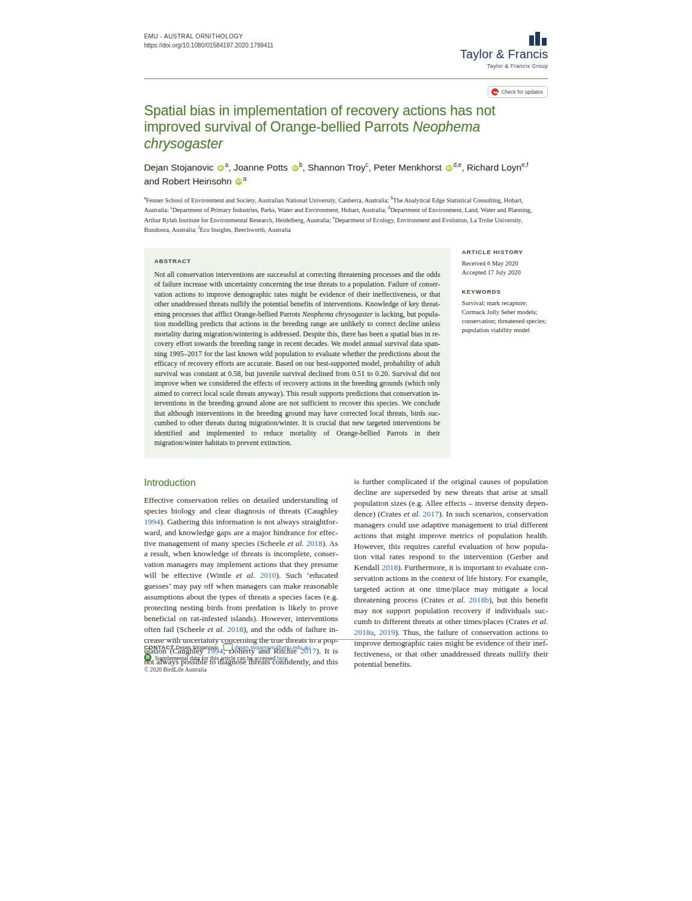EMU - Austral Ornithology
https://doi.org/10.1080/01584197.2020.1799411
Taylor & Francis
Taylor & Francis Group
Check for updates
Spatial bias in implementation of recovery actions has not improved survival of Orange-bellied Parrots Neophema chrysogaster
Dejan Stojanovic a, Joanne Potts b, Shannon Troyc, Peter Menkhorst d,e, Richard Loyne,f
and Robert Heinsohn a
aFenner School of Environment and Society, Australian National University, Canberra, Australia; bThe Analytical Edge Statistical Consulting, Hobart, Australia; cDepartment of Primary Industries, Parks, Water and Environment, Hobart, Australia; dDepartment of Environment, Land, Water and Planning, Arthur Rylah Institute for Environmental Research, Heidelberg, Australia; eDepartment of Ecology, Environment and Evolution, La Trobe University, Bundoora, Australia; fEco Insights, Beechworth, Australia
Abstract
Not all conservation interventions are successful at correcting threatening processes and the odds of failure increase with uncertainty concerning the true threats to a population. Failure of conservation actions to improve demographic rates might be evidence of their ineffectiveness, or that other unaddressed threats nullify the potential benefits of interventions. Knowledge of key threatening processes that afflict Orange-bellied Parrots Neophema chrysogaster is lacking, but population modelling predicts that actions in the breeding range are unlikely to correct decline unless mortality during migration/wintering is addressed. Despite this, there has been a spatial bias in recovery effort towards the breeding range in recent decades. We model annual survival data spanning 1995–2017 for the last known wild population to evaluate whether the predictions about the efficacy of recovery efforts are accurate. Based on our best-supported model, probability of adult survival was constant at 0.58, but juvenile survival declined from 0.51 to 0.20. Survival did not improve when we considered the effects of recovery actions in the breeding grounds (which only aimed to correct local scale threats anyway). This result supports predictions that conservation interventions in the breeding ground alone are not sufficient to recover this species. We conclude that although interventions in the breeding ground may have corrected local threats, birds succumbed to other threats during migration/winter. It is crucial that new targeted interventions be identified and implemented to reduce mortality of Orange-bellied Parrots in their migration/winter habitats to prevent extinction.
Article History
Received 6 May 2020
Accepted 17 July 2020
Keywords
Survival; mark recapture; Cormack Jolly Seber models; conservation; threatened species; population viability model
Introduction
Effective conservation relies on detailed understanding of species biology and clear diagnosis of threats (Caughley 1994). Gathering this information is not always straightforward, and knowledge gaps are a major hindrance for effective management of many species (Scheele et al. 2018). As a result, when knowledge of threats is incomplete, conservation managers may implement actions that they presume will be effective (Wintle et al. 2010). Such ‘educated guesses’ may pay off when managers can make reasonable assumptions about the types of threats a species faces (e.g. protecting nesting birds from predation is likely to prove beneficial on rat-infested islands). However, interventions often fail (Scheele et al. 2018), and the odds of failure increase with uncertainty concerning the true threats to a population (Caughley 1994; Doherty and Ritchie 2017). It is not always possible to diagnose threats confidently, and this is further complicated if the original causes of population decline are superseded by new threats that arise at small population sizes (e.g. Allee effects – inverse density dependence) (Crates et al. 2017). In such scenarios, conservation managers could use adaptive management to trial different actions that might improve metrics of population health. However, this requires careful evaluation of how population vital rates respond to the intervention (Gerber and Kendall 2018). Furthermore, it is important to evaluate conservation actions in the context of life history. For example, targeted action at one time/place may mitigate a local threatening process (Crates et al. 2018b), but this benefit may not support population recovery if individuals succumb to different threats at other times/places (Crates et al. 2018a, 2019). Thus, the failure of conservation actions to improve demographic rates might be evidence of their ineffectiveness, or that other unaddressed threats nullify their potential benefits.
Contact Dejan Stojanovic dejan.stojanovic@anu.edu.au
B
Supplemental data for this article can be accessed here
© 2020 BirdLife Australia